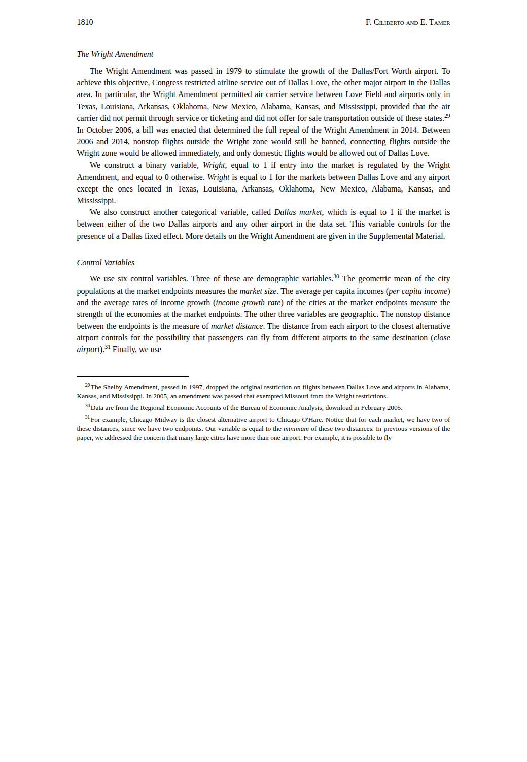1810 F. Ciliberto and E. Tamer
The Wright Amendment
The Wright Amendment was passed in 1979 to stimulate the growth of the Dallas/Fort Worth airport. To achieve this objective, Congress restricted airline service out of Dallas Love, the other major airport in the Dallas area. In particular, the Wright Amendment permitted air carrier service between Love Field and airports only in Texas, Louisiana, Arkansas, Oklahoma, New Mexico, Alabama, Kansas, and Mississippi, provided that the air carrier did not permit through service or ticketing and did not offer for sale transportation outside of these states.29 In October 2006, a bill was enacted that determined the full repeal of the Wright Amendment in 2014. Between 2006 and 2014, nonstop flights outside the Wright zone would still be banned, connecting flights outside the Wright zone would be allowed immediately, and only domestic flights would be allowed out of Dallas Love.
We construct a binary variable, Wright, equal to 1 if entry into the market is regulated by the Wright Amendment, and equal to 0 otherwise. Wright is equal to 1 for the markets between Dallas Love and any airport except the ones located in Texas, Louisiana, Arkansas, Oklahoma, New Mexico, Alabama, Kansas, and Mississippi.
We also construct another categorical variable, called Dallas market, which is equal to 1 if the market is between either of the two Dallas airports and any other airport in the data set. This variable controls for the presence of a Dallas fixed effect. More details on the Wright Amendment are given in the Supplemental Material.
Control Variables
We use six control variables. Three of these are demographic variables.30 The geometric mean of the city populations at the market endpoints measures the market size. The average per capita incomes (per capita income) and the average rates of income growth (income growth rate) of the cities at the market endpoints measure the strength of the economies at the market endpoints. The other three variables are geographic. The nonstop distance between the endpoints is the measure of market distance. The distance from each airport to the closest alternative airport controls for the possibility that passengers can fly from different airports to the same destination (close airport).31 Finally, we use
29The Shelby Amendment, passed in 1997, dropped the original restriction on flights between Dallas Love and airports in Alabama, Kansas, and Mississippi. In 2005, an amendment was passed that exempted Missouri from the Wright restrictions.
30Data are from the Regional Economic Accounts of the Bureau of Economic Analysis, download in February 2005.
31For example, Chicago Midway is the closest alternative airport to Chicago O'Hare. Notice that for each market, we have two of these distances, since we have two endpoints. Our variable is equal to the minimum of these two distances. In previous versions of the paper, we addressed the concern that many large cities have more than one airport. For example, it is possible to fly